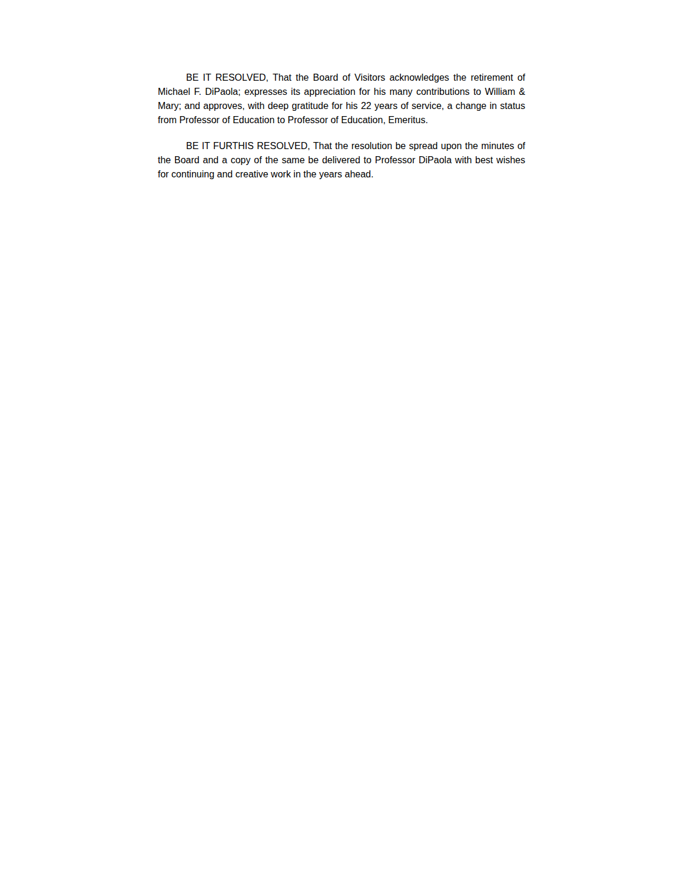BE IT RESOLVED, That the Board of Visitors acknowledges the retirement of Michael F. DiPaola; expresses its appreciation for his many contributions to William & Mary; and approves, with deep gratitude for his 22 years of service, a change in status from Professor of Education to Professor of Education, Emeritus.
BE IT FURTHIS RESOLVED, That the resolution be spread upon the minutes of the Board and a copy of the same be delivered to Professor DiPaola with best wishes for continuing and creative work in the years ahead.